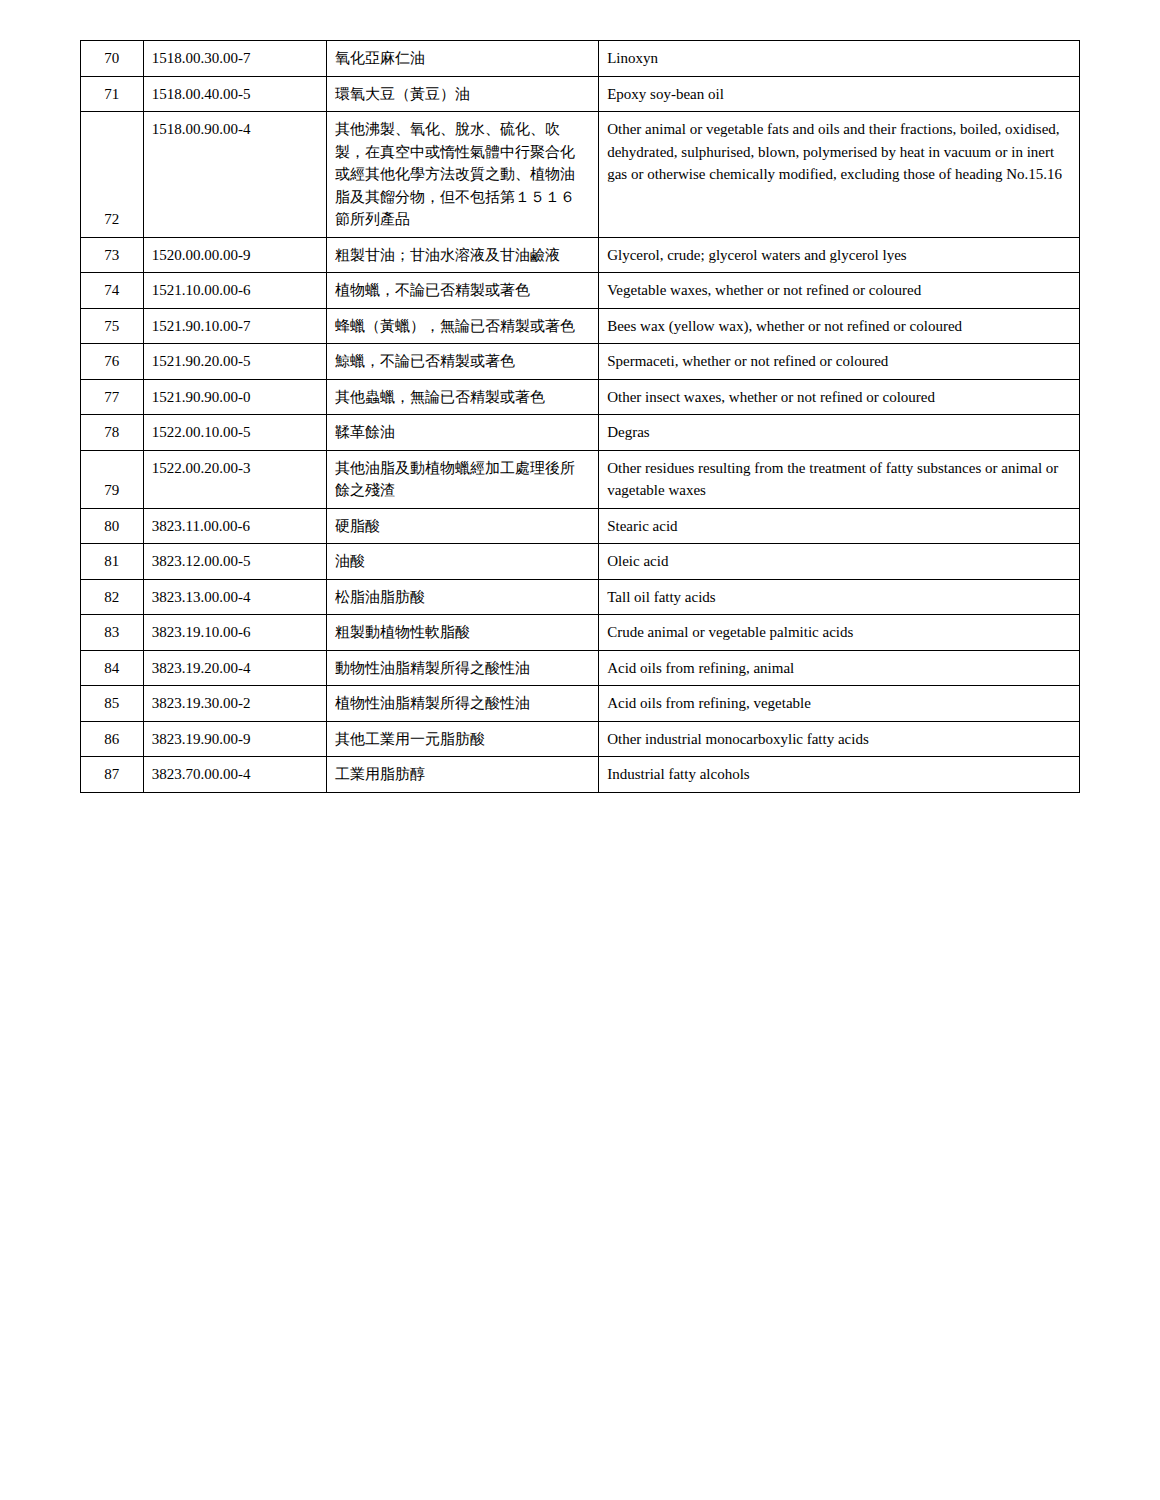| 70 | 1518.00.30.00-7 | 氧化亞麻仁油 | Linoxyn |
| 71 | 1518.00.40.00-5 | 環氧大豆（黃豆）油 | Epoxy soy-bean oil |
| 72 | 1518.00.90.00-4 | 其他沸製、氧化、脫水、硫化、吹製，在真空中或惰性氣體中行聚合化或經其他化學方法改質之動、植物油脂及其餾分物，但不包括第１５１６節所列產品 | Other animal or vegetable fats and oils and their fractions, boiled, oxidised, dehydrated, sulphurised, blown, polymerised by heat in vacuum or in inert gas or otherwise chemically modified, excluding those of heading No.15.16 |
| 73 | 1520.00.00.00-9 | 粗製甘油；甘油水溶液及甘油鹼液 | Glycerol, crude; glycerol waters and glycerol lyes |
| 74 | 1521.10.00.00-6 | 植物蠟，不論已否精製或著色 | Vegetable waxes, whether or not refined or coloured |
| 75 | 1521.90.10.00-7 | 蜂蠟（黃蠟），無論已否精製或著色 | Bees wax (yellow wax), whether or not refined or coloured |
| 76 | 1521.90.20.00-5 | 鯨蠟，不論已否精製或著色 | Spermaceti, whether or not refined or coloured |
| 77 | 1521.90.90.00-0 | 其他蟲蠟，無論已否精製或著色 | Other insect waxes, whether or not refined or coloured |
| 78 | 1522.00.10.00-5 | 鞣革餘油 | Degras |
| 79 | 1522.00.20.00-3 | 其他油脂及動植物蠟經加工處理後所餘之殘渣 | Other residues resulting from the treatment of fatty substances or animal or vagetable waxes |
| 80 | 3823.11.00.00-6 | 硬脂酸 | Stearic acid |
| 81 | 3823.12.00.00-5 | 油酸 | Oleic acid |
| 82 | 3823.13.00.00-4 | 松脂油脂肪酸 | Tall oil fatty acids |
| 83 | 3823.19.10.00-6 | 粗製動植物性軟脂酸 | Crude animal or vegetable palmitic acids |
| 84 | 3823.19.20.00-4 | 動物性油脂精製所得之酸性油 | Acid oils from refining, animal |
| 85 | 3823.19.30.00-2 | 植物性油脂精製所得之酸性油 | Acid oils from refining, vegetable |
| 86 | 3823.19.90.00-9 | 其他工業用一元脂肪酸 | Other industrial monocarboxylic fatty acids |
| 87 | 3823.70.00.00-4 | 工業用脂肪醇 | Industrial fatty alcohols |